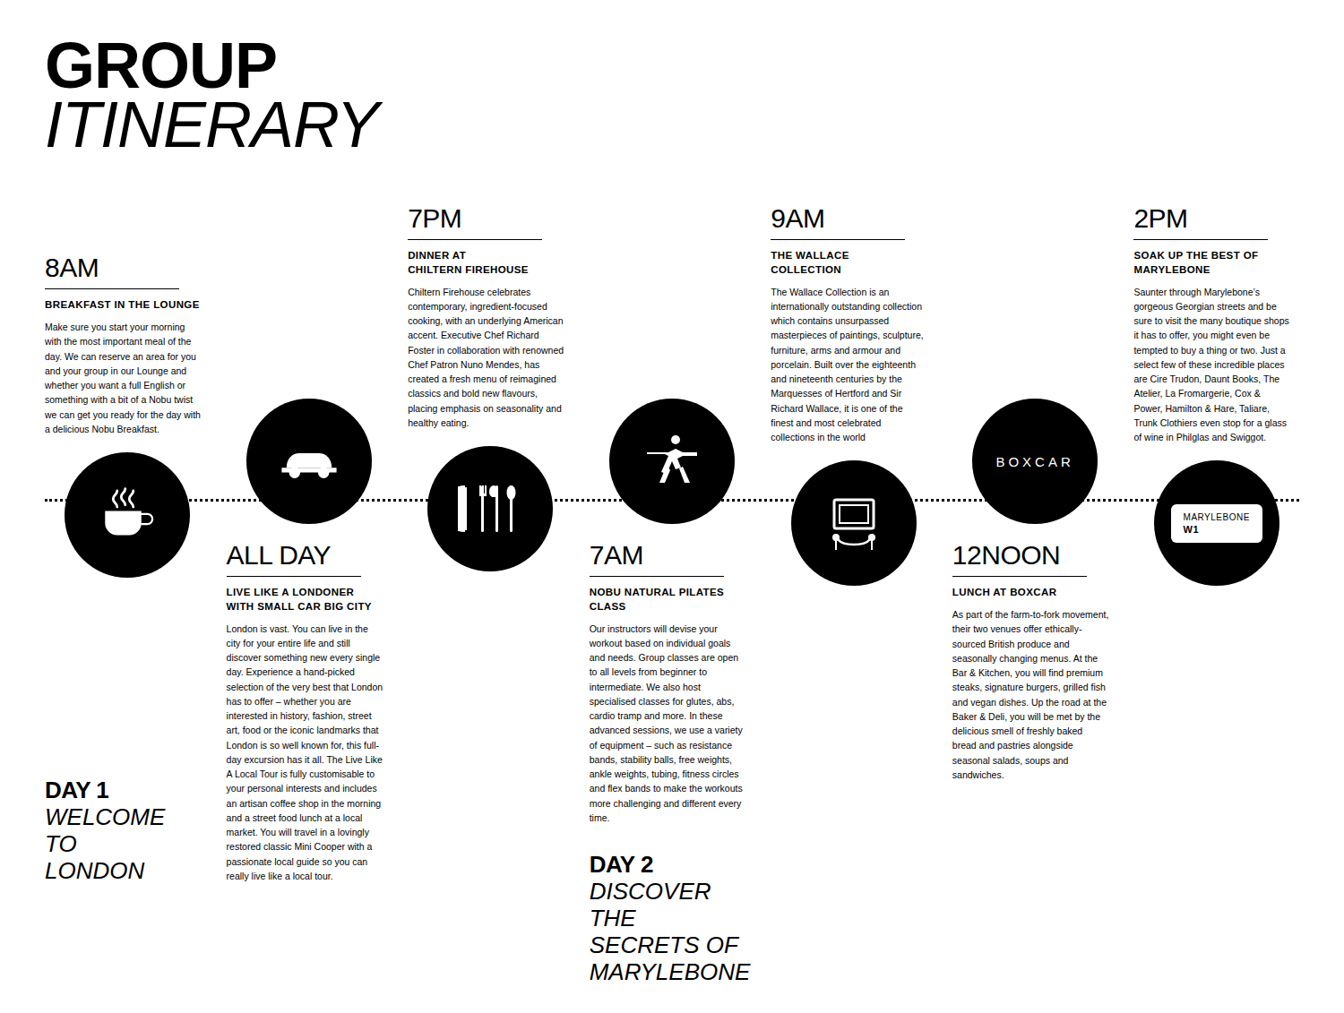GROUPITINERARY
8AM
Breakfast in the Lounge
Make sure you start your morning with the most important meal of the day. We can reserve an area for you and your group in our Lounge and whether you want a full English or something with a bit of a Nobu twist we can get you ready for the day with a delicious Nobu Breakfast.
DAY 1 WELCOME
TO
LONDON
ALL DAY
Live Like a Londoner
with Small Car Big City
London is vast. You can live in the city for your entire life and still discover something new every single day. Experience a hand-picked selection of the very best that London has to offer – whether you are interested in history, fashion, street art, food or the iconic landmarks that London is so well known for, this full-day excursion has it all. The Live Like A Local Tour is fully customisable to your personal interests and includes an artisan coffee shop in the morning and a street food lunch at a local market. You will travel in a lovingly restored classic Mini Cooper with a passionate local guide so you can really live like a local tour.
7PM
Dinner at
Chiltern Firehouse
Chiltern Firehouse celebrates contemporary, ingredient-focused cooking, with an underlying American accent. Executive Chef Richard Foster in collaboration with renowned Chef Patron Nuno Mendes, has created a fresh menu of reimagined classics and bold new flavours, placing emphasis on seasonality and healthy eating.
7AM
Nobu Natural Pilates Class
Our instructors will devise your workout based on individual goals and needs. Group classes are open to all levels from beginner to intermediate. We also host specialised classes for glutes, abs, cardio tramp and more. In these advanced sessions, we use a variety of equipment – such as resistance bands, stability balls, free weights, ankle weights, tubing, fitness circles and flex bands to make the workouts more challenging and different every time.
DAY 2 DISCOVER THE
SECRETS OF
MARYLEBONE
9AM
The Wallace
Collection
The Wallace Collection is an internationally outstanding collection which contains unsurpassed masterpieces of paintings, sculpture, furniture, arms and armour and porcelain. Built over the eighteenth and nineteenth centuries by the Marquesses of Hertford and Sir Richard Wallace, it is one of the finest and most celebrated collections in the world
BOXCAR
12NOON
Lunch at Boxcar
As part of the farm-to-fork movement, their two venues offer ethically-sourced British produce and seasonally changing menus. At the Bar & Kitchen, you will find premium steaks, signature burgers, grilled fish and vegan dishes. Up the road at the Baker & Deli, you will be met by the delicious smell of freshly baked bread and pastries alongside seasonal salads, soups and sandwiches.
2PM
Soak up the best of
Marylebone
Saunter through Marylebone’s gorgeous Georgian streets and be sure to visit the many boutique shops it has to offer, you might even be tempted to buy a thing or two. Just a select few of these incredible places are Cire Trudon, Daunt Books, The Atelier, La Fromargerie, Cox & Power, Hamilton & Hare, Taliare, Trunk Clothiers even stop for a glass of wine in Philglas and Swiggot.
MARYLEBONEW1